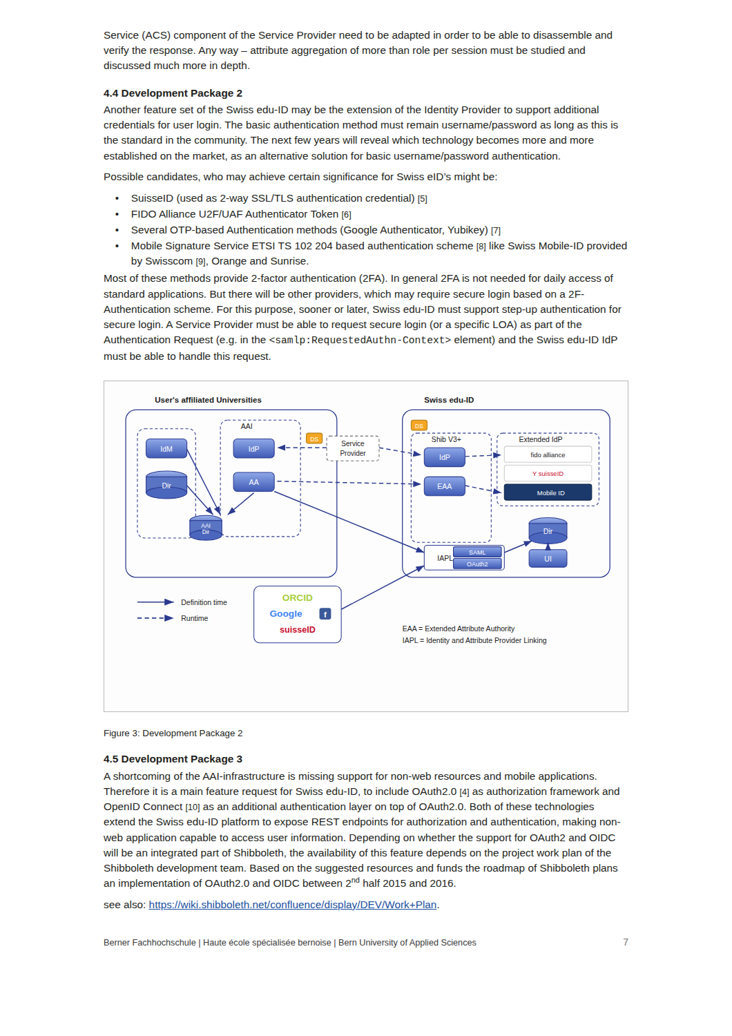Service (ACS) component of the Service Provider need to be adapted in order to be able to disassemble and verify the response. Any way – attribute aggregation of more than role per session must be studied and discussed much more in depth.
4.4 Development Package 2
Another feature set of the Swiss edu-ID may be the extension of the Identity Provider to support additional credentials for user login. The basic authentication method must remain username/password as long as this is the standard in the community. The next few years will reveal which technology becomes more and more established on the market, as an alternative solution for basic username/password authentication.
Possible candidates, who may achieve certain significance for Swiss eID’s might be:
SuisseID (used as 2-way SSL/TLS authentication credential) [5]
FIDO Alliance U2F/UAF Authenticator Token [6]
Several OTP-based Authentication methods (Google Authenticator, Yubikey) [7]
Mobile Signature Service ETSI TS 102 204 based authentication scheme [8] like Swiss Mobile-ID provided by Swisscom [9], Orange and Sunrise.
Most of these methods provide 2-factor authentication (2FA). In general 2FA is not needed for daily access of standard applications. But there will be other providers, which may require secure login based on a 2F-Authentication scheme. For this purpose, sooner or later, Swiss edu-ID must support step-up authentication for secure login. A Service Provider must be able to request secure login (or a specific LOA) as part of the Authentication Request (e.g. in the <samlp:RequestedAuthn-Context> element) and the Swiss edu-ID IdP must be able to handle this request.
User's affiliated Universities Swiss edu-ID AAI IdM Dir IdP AA AAI Dir DS Service Provider DS Shib V3+ IdP EAA Extended IdP fido alliance Y suisseID Mobile ID Dir UI IAPL SAML OAuth2 ORCID Google f suisseID Definition time Runtime EAA = Extended Attribute Authority IAPL = Identity and Attribute Provider Linking
Figure 3: Development Package 2
4.5 Development Package 3
A shortcoming of the AAI-infrastructure is missing support for non-web resources and mobile applications. Therefore it is a main feature request for Swiss edu-ID, to include OAuth2.0 [4] as authorization framework and OpenID Connect [10] as an additional authentication layer on top of OAuth2.0. Both of these technologies extend the Swiss edu-ID platform to expose REST endpoints for authorization and authentication, making non-web application capable to access user information. Depending on whether the support for OAuth2 and OIDC will be an integrated part of Shibboleth, the availability of this feature depends on the project work plan of the Shibboleth development team. Based on the suggested resources and funds the roadmap of Shibboleth plans an implementation of OAuth2.0 and OIDC between 2nd half 2015 and 2016.
see also: https://wiki.shibboleth.net/confluence/display/DEV/Work+Plan.
Berner Fachhochschule | Haute école spécialisée bernoise | Bern University of Applied Sciences 7